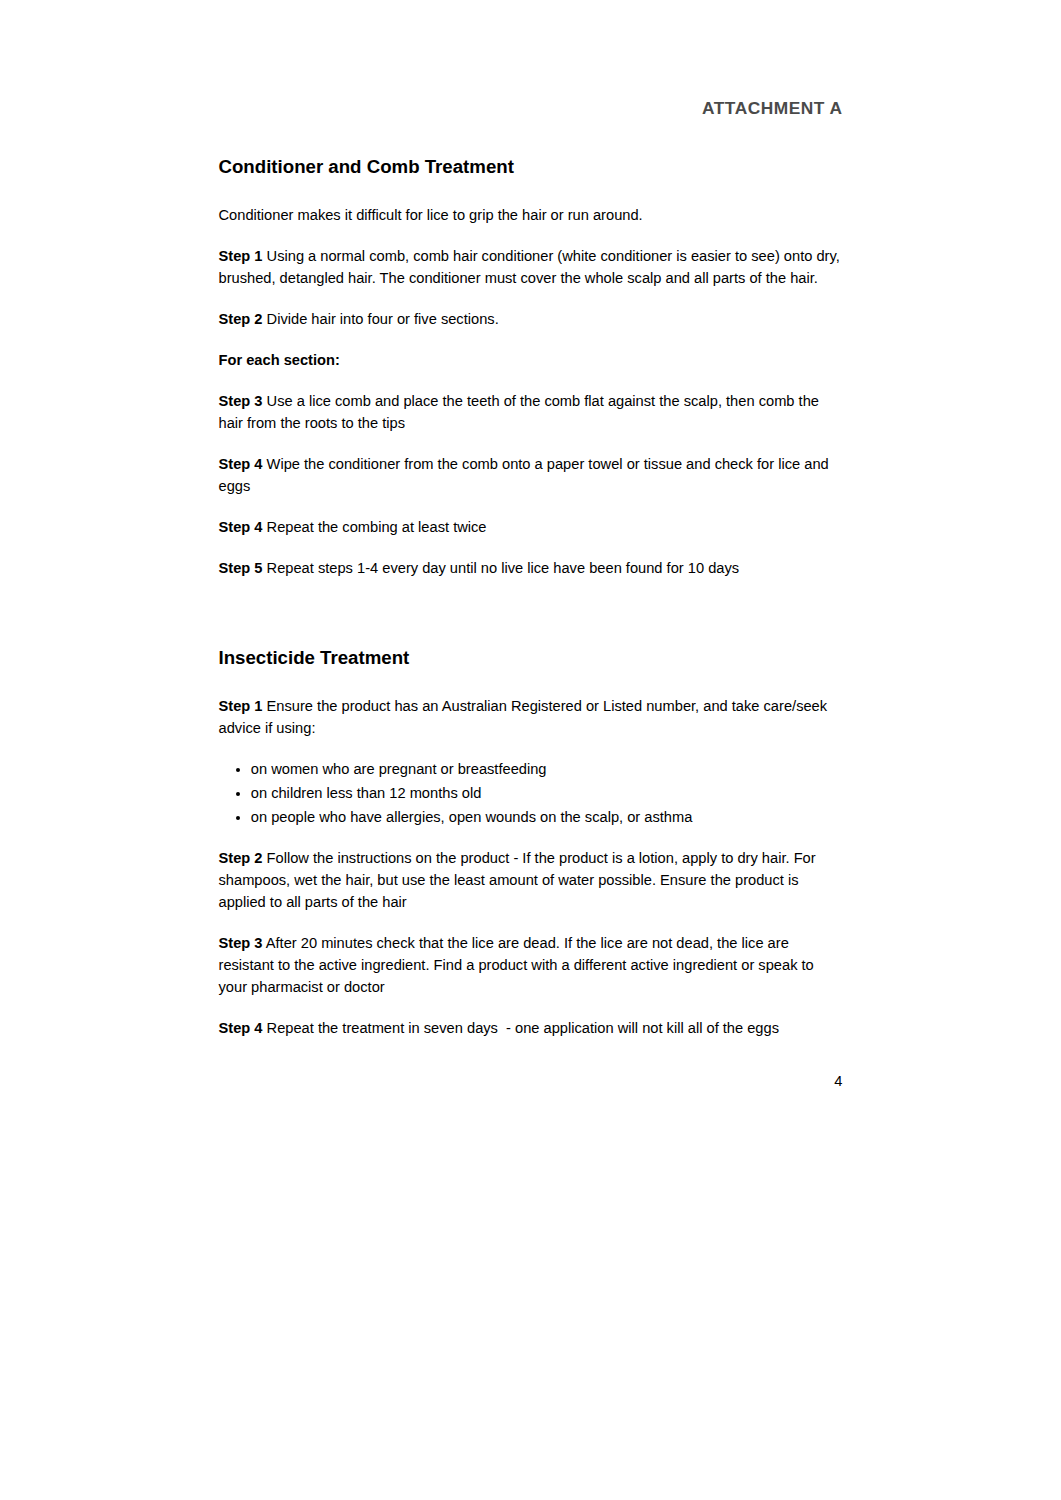ATTACHMENT A
Conditioner and Comb Treatment
Conditioner makes it difficult for lice to grip the hair or run around.
Step 1 Using a normal comb, comb hair conditioner (white conditioner is easier to see) onto dry, brushed, detangled hair. The conditioner must cover the whole scalp and all parts of the hair.
Step 2 Divide hair into four or five sections.
For each section:
Step 3 Use a lice comb and place the teeth of the comb flat against the scalp, then comb the hair from the roots to the tips
Step 4 Wipe the conditioner from the comb onto a paper towel or tissue and check for lice and eggs
Step 4 Repeat the combing at least twice
Step 5 Repeat steps 1-4 every day until no live lice have been found for 10 days
Insecticide Treatment
Step 1 Ensure the product has an Australian Registered or Listed number, and take care/seek advice if using:
on women who are pregnant or breastfeeding
on children less than 12 months old
on people who have allergies, open wounds on the scalp, or asthma
Step 2 Follow the instructions on the product - If the product is a lotion, apply to dry hair. For shampoos, wet the hair, but use the least amount of water possible. Ensure the product is applied to all parts of the hair
Step 3 After 20 minutes check that the lice are dead. If the lice are not dead, the lice are resistant to the active ingredient. Find a product with a different active ingredient or speak to your pharmacist or doctor
Step 4 Repeat the treatment in seven days - one application will not kill all of the eggs
4